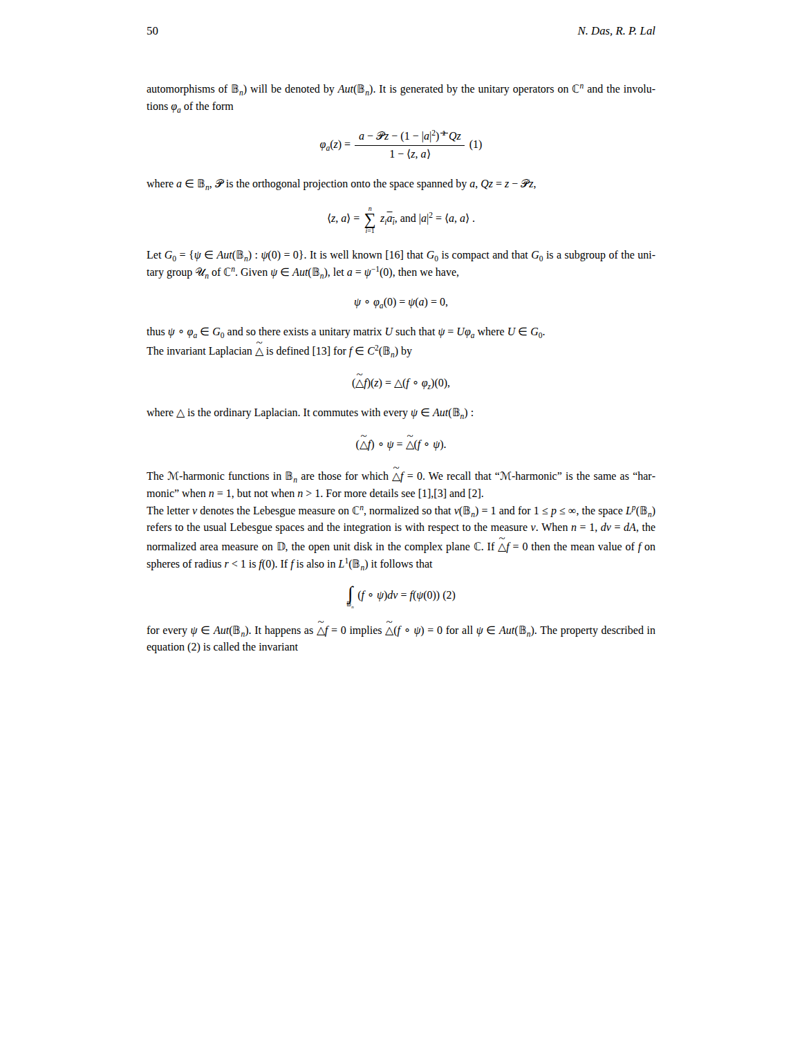50 N. Das, R. P. Lal
automorphisms of 𝔹n) will be denoted by Aut(𝔹n). It is generated by the unitary operators on ℂn and the involutions φa of the form
φa(z) = a − 𝒫z − (1 − |a|2)12Qz 1 − ⟨z, a⟩ (1)
where a ∈ 𝔹n, 𝒫 is the orthogonal projection onto the space spanned by a, Qz = z − 𝒫z,
⟨z, a⟩ = n ∑ i=1 zi ai, and |a|2 = ⟨a, a⟩ .
Let G0 = {ψ ∈ Aut(𝔹n) : ψ(0) = 0}. It is well known [16] that G0 is compact and that G0 is a subgroup of the unitary group 𝒰n of ℂn. Given ψ ∈ Aut(𝔹n), let a = ψ−1(0), then we have,
ψ ∘ φa(0) = ψ(a) = 0,
thus ψ ∘ φa ∈ G0 and so there exists a unitary matrix U such that ψ = Uφa where U ∈ G0.
The invariant Laplacian ~△ is defined [13] for f ∈ C2(𝔹n) by
(~△f)(z) = △(f ∘ φz)(0),
where △ is the ordinary Laplacian. It commutes with every ψ ∈ Aut(𝔹n) :
(~△f) ∘ ψ = ~△(f ∘ ψ).
The ℳ-harmonic functions in 𝔹n are those for which ~△f = 0. We recall that “ℳ-harmonic” is the same as “harmonic” when n = 1, but not when n > 1. For more details see [1],[3] and [2].
The letter ν denotes the Lebesgue measure on ℂn, normalized so that ν(𝔹n) = 1 and for 1 ≤ p ≤ ∞, the space Lp(𝔹n) refers to the usual Lebesgue spaces and the integration is with respect to the measure ν. When n = 1, dν = dA, the normalized area measure on 𝔻, the open unit disk in the complex plane ℂ. If ~△f = 0 then the mean value of f on spheres of radius r < 1 is f(0). If f is also in L1(𝔹n) it follows that
∫ 𝔹n (f ∘ ψ)dν = f(ψ(0)) (2)
for every ψ ∈ Aut(𝔹n). It happens as ~△f = 0 implies ~△(f ∘ ψ) = 0 for all ψ ∈ Aut(𝔹n). The property described in equation (2) is called the invariant